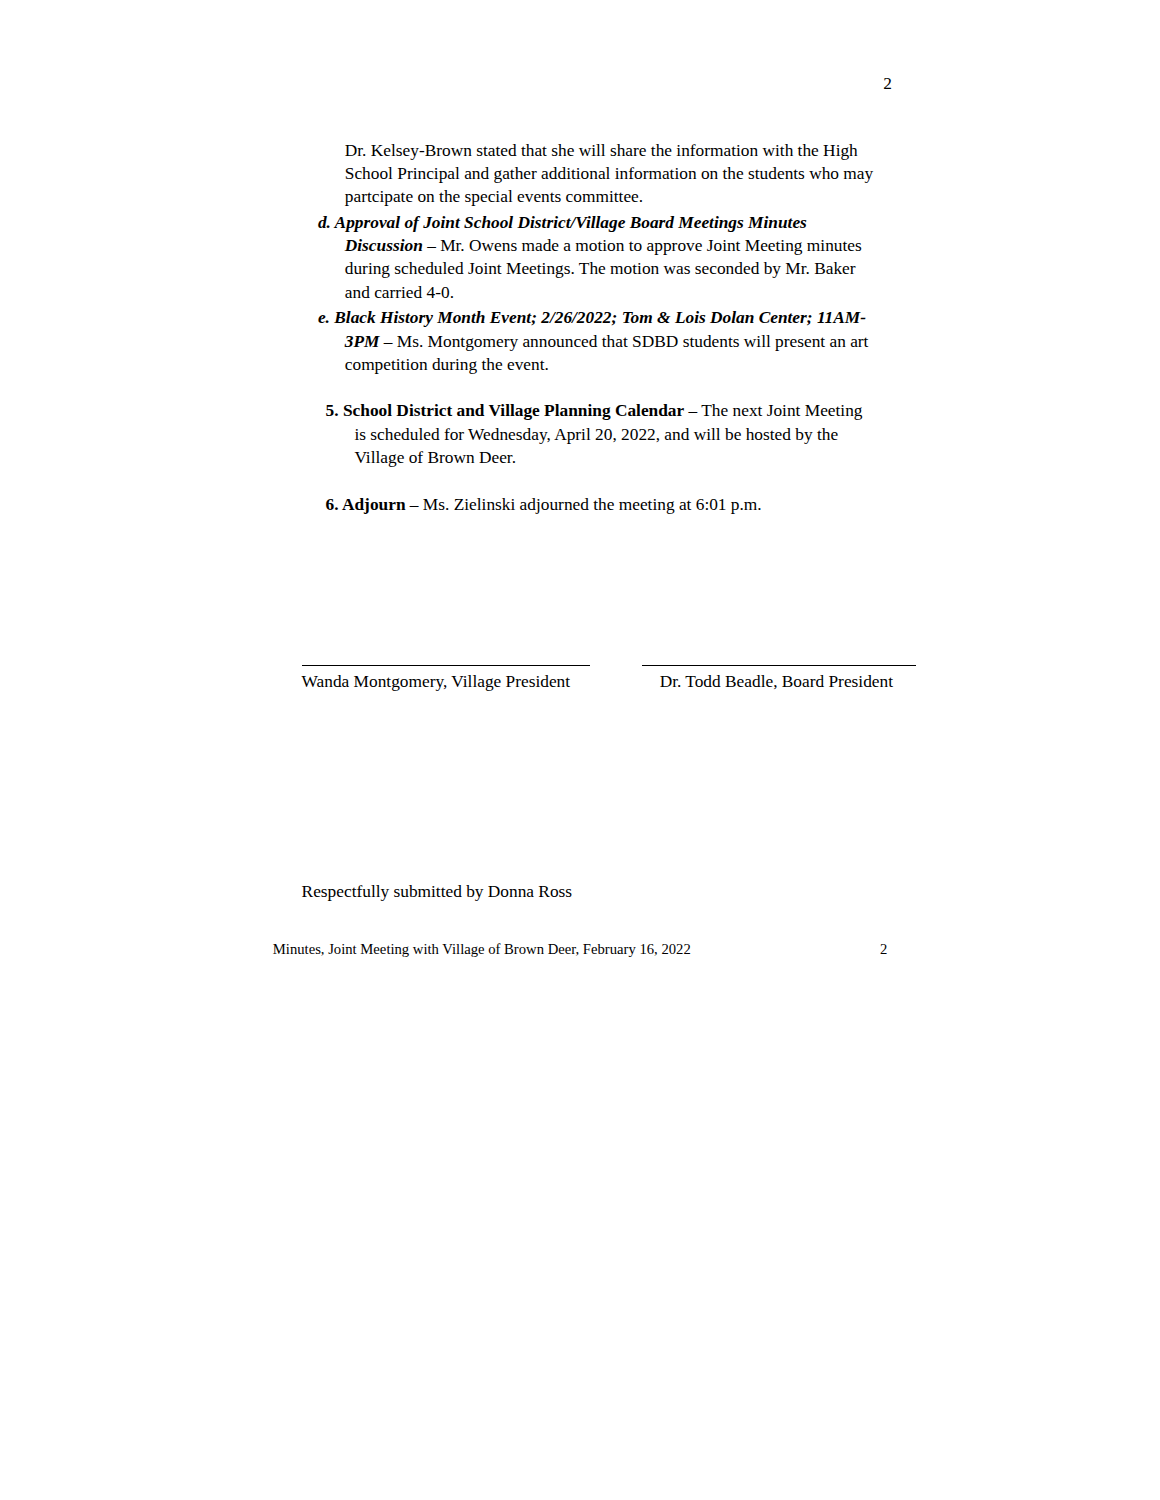2
Dr. Kelsey-Brown stated that she will share the information with the High School Principal and gather additional information on the students who may partcipate on the special events committee.
d. Approval of Joint School District/Village Board Meetings Minutes Discussion – Mr. Owens made a motion to approve Joint Meeting minutes during scheduled Joint Meetings. The motion was seconded by Mr. Baker and carried 4-0.
e. Black History Month Event; 2/26/2022; Tom & Lois Dolan Center; 11AM-3PM – Ms. Montgomery announced that SDBD students will present an art competition during the event.
5. School District and Village Planning Calendar – The next Joint Meeting is scheduled for Wednesday, April 20, 2022, and will be hosted by the Village of Brown Deer.
6. Adjourn – Ms. Zielinski adjourned the meeting at 6:01 p.m.
Wanda Montgomery, Village President
Dr. Todd Beadle, Board President
Respectfully submitted by Donna Ross
Minutes, Joint Meeting with Village of Brown Deer, February 16, 2022
2